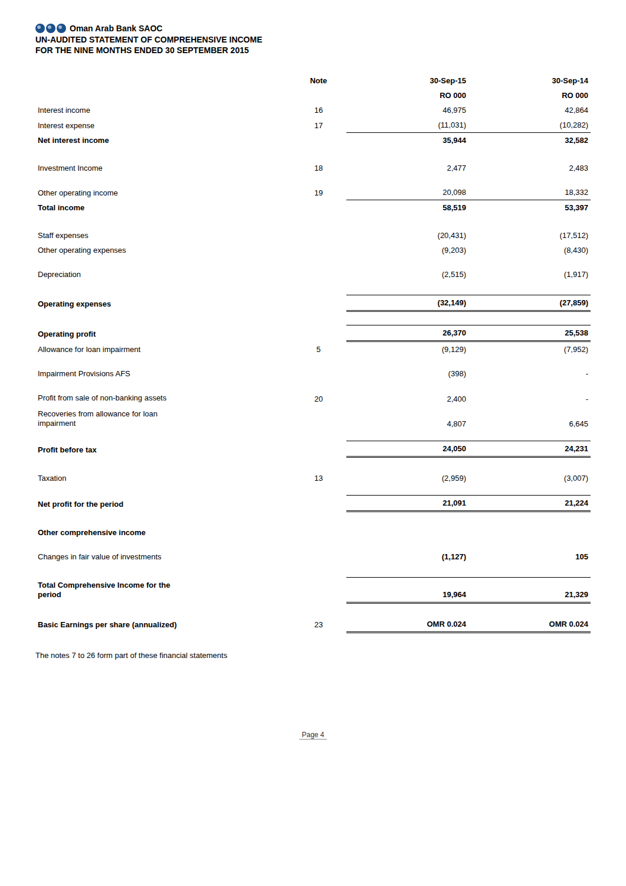Oman Arab Bank SAOC
UN-AUDITED STATEMENT OF COMPREHENSIVE INCOME
FOR THE NINE MONTHS ENDED 30 SEPTEMBER 2015
| | Note | 30-Sep-15 | 30-Sep-14 |
| | | RO 000 | RO 000 |
| Interest income | 16 | 46,975 | 42,864 |
| Interest expense | 17 | (11,031) | (10,282) |
| Net interest income | | 35,944 | 32,582 |
| Investment Income | 18 | 2,477 | 2,483 |
| Other operating income | 19 | 20,098 | 18,332 |
| Total income | | 58,519 | 53,397 |
| Staff expenses | | (20,431) | (17,512) |
| Other operating expenses | | (9,203) | (8,430) |
| Depreciation | | (2,515) | (1,917) |
| Operating expenses | | (32,149) | (27,859) |
| Operating profit | | 26,370 | 25,538 |
| Allowance for loan impairment | 5 | (9,129) | (7,952) |
| Impairment Provisions AFS | | (398) | - |
| Profit from sale of non-banking assets | 20 | 2,400 | - |
| Recoveries from allowance for loan impairment | | 4,807 | 6,645 |
| Profit before tax | | 24,050 | 24,231 |
| Taxation | 13 | (2,959) | (3,007) |
| Net profit for the period | | 21,091 | 21,224 |
| Other comprehensive income | | | |
| Changes in fair value of investments | | (1,127) | 105 |
| Total Comprehensive Income for the period | | 19,964 | 21,329 |
| Basic Earnings per share (annualized) | 23 | OMR 0.024 | OMR 0.024 |
The notes 7 to 26 form part of these financial statements
Page 4